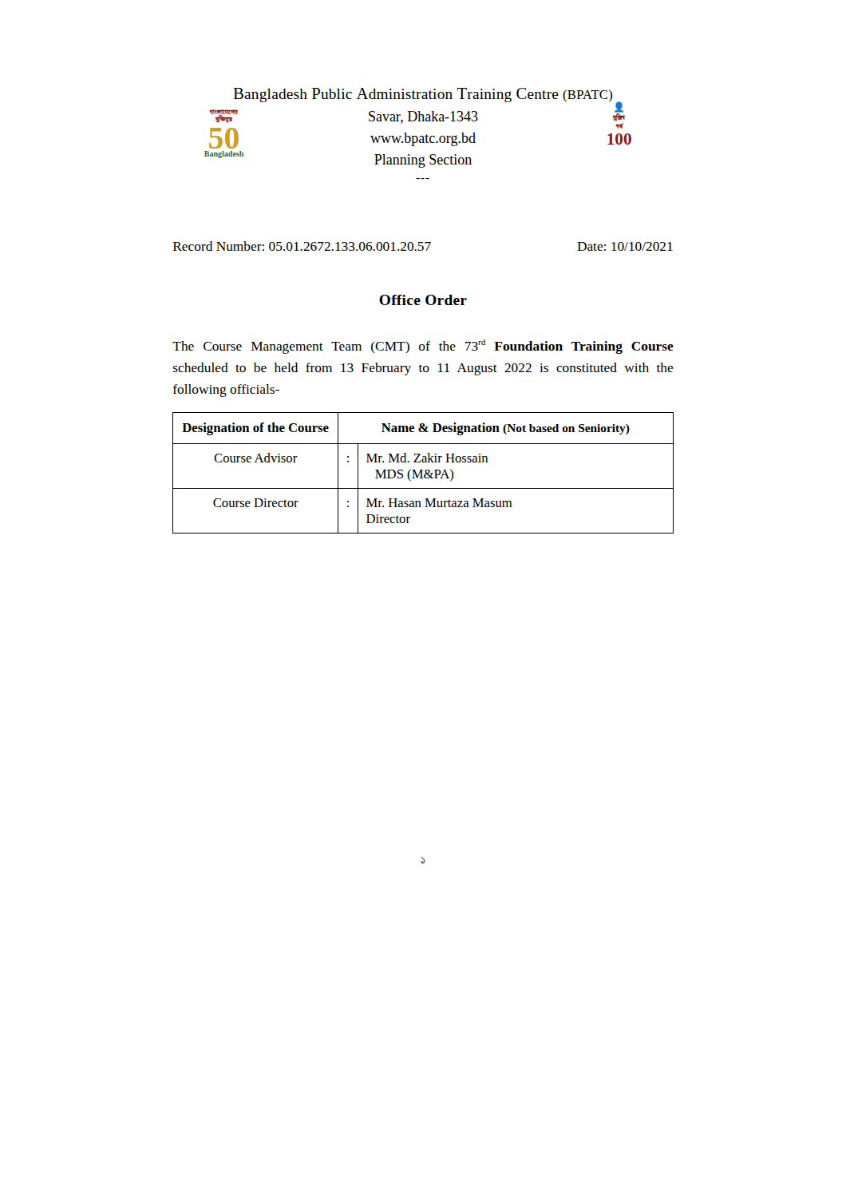বাংলাদেশের
মুক্তিযুদ্ধ 50 Bangladesh
👤
মুজিব
বর্ষ
100
Bangladesh Public Administration Training Centre (BPATC)
Savar, Dhaka-1343
www.bpatc.org.bd
Planning Section
---
Record Number: 05.01.2672.133.06.001.20.57 Date: 10/10/2021
Office Order
The Course Management Team (CMT) of the 73rd Foundation Training Course scheduled to be held from 13 February to 11 August 2022 is constituted with the following officials-
| Designation of the Course | Name & Designation (Not based on Seniority) |
| --- | --- |
| Course Advisor | : | Mr. Md. Zakir Hossain MDS (M&PA) |
| Course Director | : | Mr. Hasan Murtaza Masum Director |
১